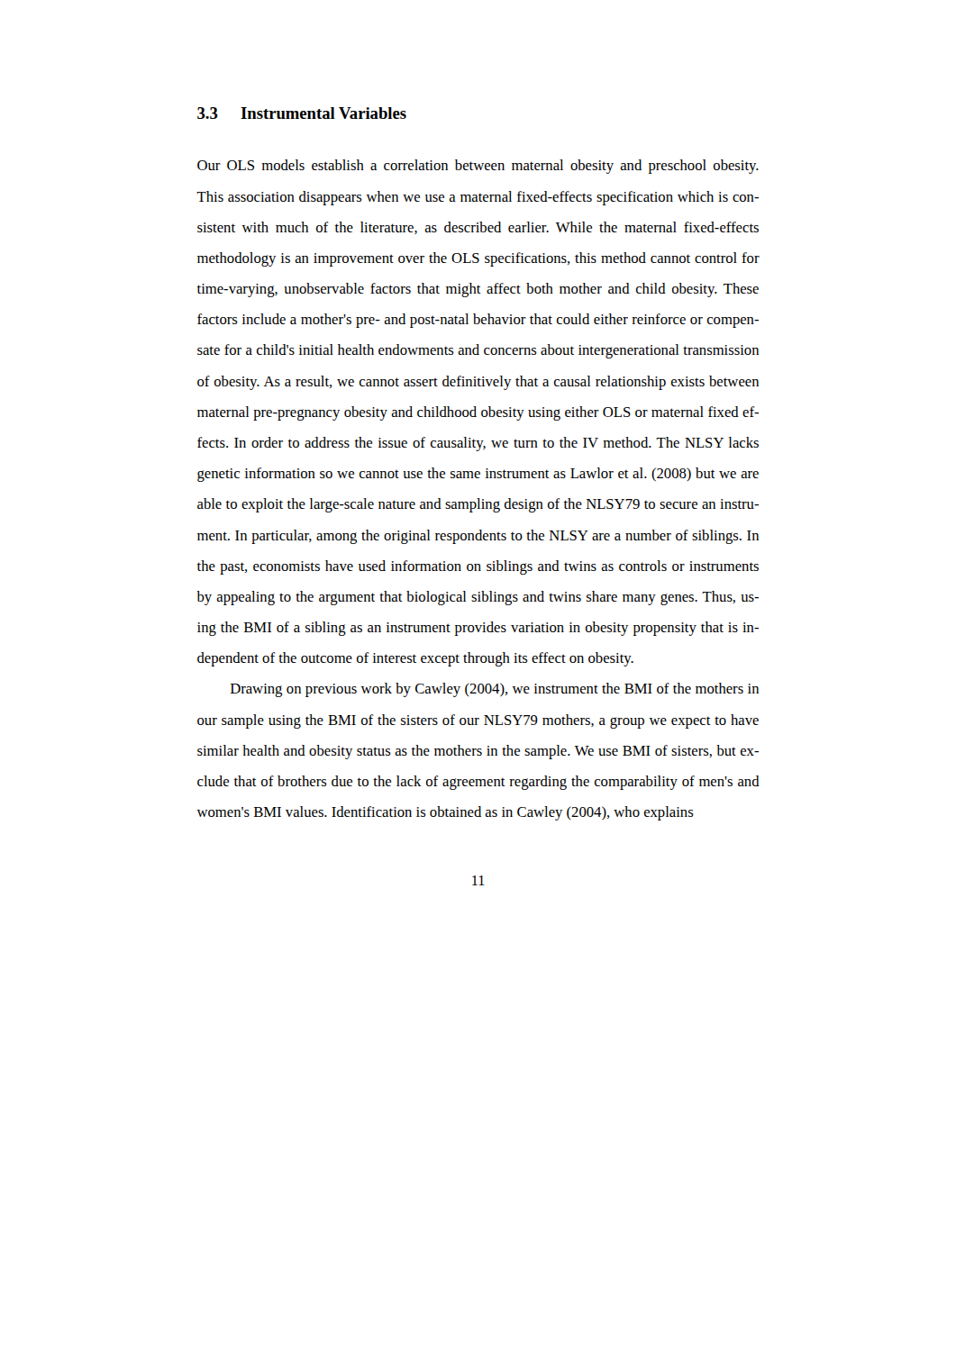3.3 Instrumental Variables
Our OLS models establish a correlation between maternal obesity and preschool obesity. This association disappears when we use a maternal fixed-effects specification which is consistent with much of the literature, as described earlier. While the maternal fixed-effects methodology is an improvement over the OLS specifications, this method cannot control for time-varying, unobservable factors that might affect both mother and child obesity. These factors include a mother's pre- and post-natal behavior that could either reinforce or compensate for a child's initial health endowments and concerns about intergenerational transmission of obesity. As a result, we cannot assert definitively that a causal relationship exists between maternal pre-pregnancy obesity and childhood obesity using either OLS or maternal fixed effects. In order to address the issue of causality, we turn to the IV method. The NLSY lacks genetic information so we cannot use the same instrument as Lawlor et al. (2008) but we are able to exploit the large-scale nature and sampling design of the NLSY79 to secure an instrument. In particular, among the original respondents to the NLSY are a number of siblings. In the past, economists have used information on siblings and twins as controls or instruments by appealing to the argument that biological siblings and twins share many genes. Thus, using the BMI of a sibling as an instrument provides variation in obesity propensity that is independent of the outcome of interest except through its effect on obesity.
Drawing on previous work by Cawley (2004), we instrument the BMI of the mothers in our sample using the BMI of the sisters of our NLSY79 mothers, a group we expect to have similar health and obesity status as the mothers in the sample. We use BMI of sisters, but exclude that of brothers due to the lack of agreement regarding the comparability of men's and women's BMI values. Identification is obtained as in Cawley (2004), who explains
11